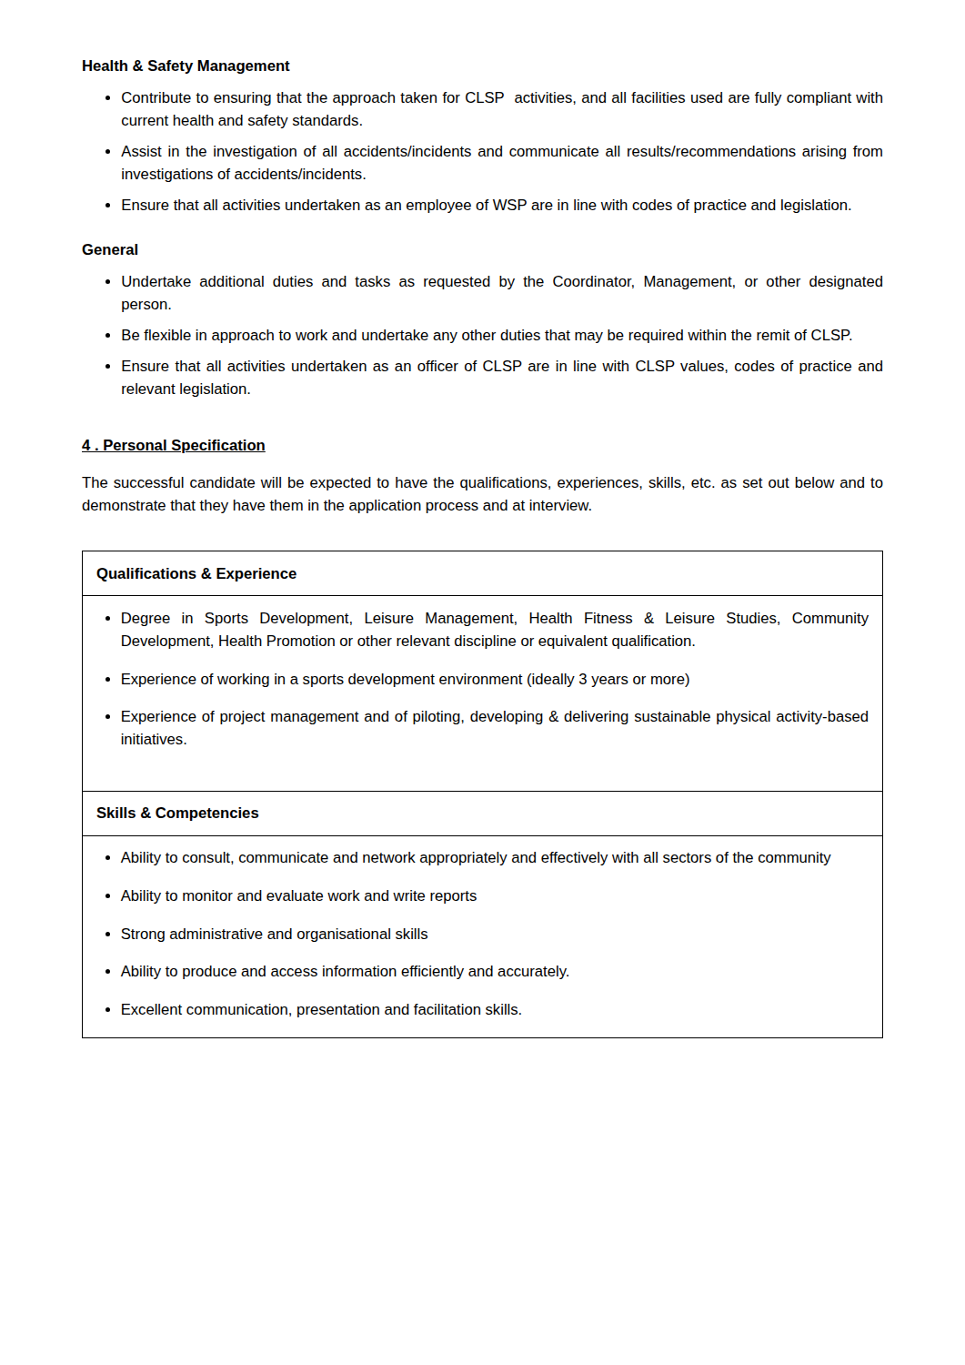Health & Safety Management
Contribute to ensuring that the approach taken for CLSP activities, and all facilities used are fully compliant with current health and safety standards.
Assist in the investigation of all accidents/incidents and communicate all results/recommendations arising from investigations of accidents/incidents.
Ensure that all activities undertaken as an employee of WSP are in line with codes of practice and legislation.
General
Undertake additional duties and tasks as requested by the Coordinator, Management, or other designated person.
Be flexible in approach to work and undertake any other duties that may be required within the remit of CLSP.
Ensure that all activities undertaken as an officer of CLSP are in line with CLSP values, codes of practice and relevant legislation.
4 . Personal Specification
The successful candidate will be expected to have the qualifications, experiences, skills, etc. as set out below and to demonstrate that they have them in the application process and at interview.
| Qualifications & Experience |
| Degree in Sports Development, Leisure Management, Health Fitness & Leisure Studies, Community Development, Health Promotion or other relevant discipline or equivalent qualification. Experience of working in a sports development environment (ideally 3 years or more) Experience of project management and of piloting, developing & delivering sustainable physical activity-based initiatives. |
| Skills & Competencies |
| Ability to consult, communicate and network appropriately and effectively with all sectors of the community Ability to monitor and evaluate work and write reports Strong administrative and organisational skills Ability to produce and access information efficiently and accurately. Excellent communication, presentation and facilitation skills. |